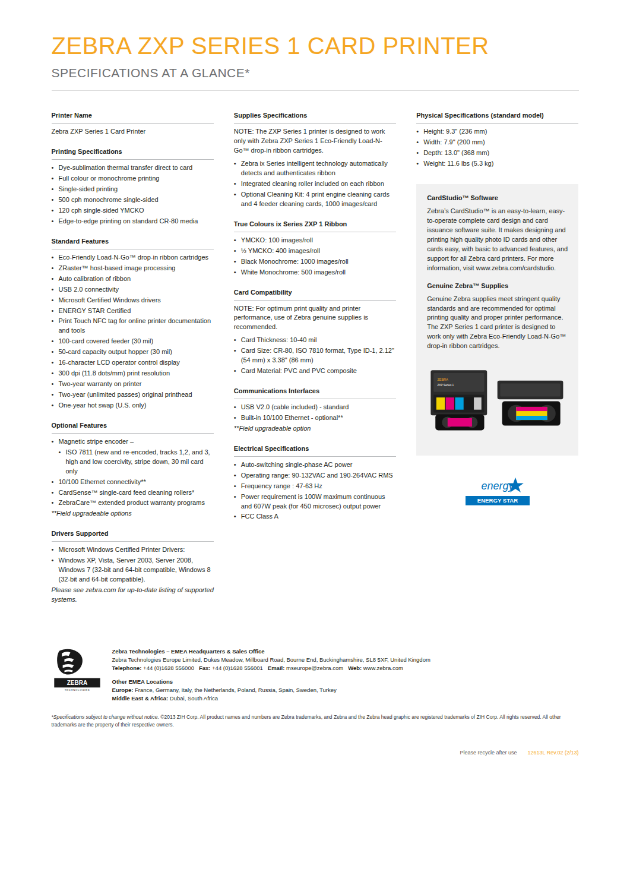Zebra ZXP Series 1 Card Printer
Specifications at a Glance*
Printer Name
Zebra ZXP Series 1 Card Printer
Printing Specifications
Dye-sublimation thermal transfer direct to card
Full colour or monochrome printing
Single-sided printing
500 cph monochrome single-sided
120 cph single-sided YMCKO
Edge-to-edge printing on standard CR-80 media
Standard Features
Eco-Friendly Load-N-Go™ drop-in ribbon cartridges
ZRaster™ host-based image processing
Auto calibration of ribbon
USB 2.0 connectivity
Microsoft Certified Windows drivers
ENERGY STAR Certified
Print Touch NFC tag for online printer documentation and tools
100-card covered feeder (30 mil)
50-card capacity output hopper (30 mil)
16-character LCD operator control display
300 dpi (11.8 dots/mm) print resolution
Two-year warranty on printer
Two-year (unlimited passes) original printhead
One-year hot swap (U.S. only)
Optional Features
Magnetic stripe encoder –
ISO 7811 (new and re-encoded, tracks 1,2, and 3, high and low coercivity, stripe down, 30 mil card only
10/100 Ethernet connectivity**
CardSense™ single-card feed cleaning rollers*
ZebraCare™ extended product warranty programs
**Field upgradeable options
Drivers Supported
Microsoft Windows Certified Printer Drivers:
Windows XP, Vista, Server 2003, Server 2008, Windows 7 (32-bit and 64-bit compatible, Windows 8 (32-bit and 64-bit compatible).
Please see zebra.com for up-to-date listing of supported systems.
Supplies Specifications
NOTE: The ZXP Series 1 printer is designed to work only with Zebra ZXP Series 1 Eco-Friendly Load-N-Go™ drop-in ribbon cartridges.
Zebra ix Series intelligent technology automatically detects and authenticates ribbon
Integrated cleaning roller included on each ribbon
Optional Cleaning Kit: 4 print engine cleaning cards and 4 feeder cleaning cards, 1000 images/card
True Colours ix Series ZXP 1 Ribbon
YMCKO: 100 images/roll
½ YMCKO: 400 images/roll
Black Monochrome: 1000 images/roll
White Monochrome: 500 images/roll
Card Compatibility
NOTE: For optimum print quality and printer performance, use of Zebra genuine supplies is recommended.
Card Thickness: 10-40 mil
Card Size: CR-80, ISO 7810 format, Type ID-1, 2.12" (54 mm) x 3.38" (86 mm)
Card Material: PVC and PVC composite
Communications Interfaces
USB V2.0 (cable included) - standard
Built-in 10/100 Ethernet - optional**
**Field upgradeable option
Electrical Specifications
Auto-switching single-phase AC power
Operating range: 90-132VAC and 190-264VAC RMS
Frequency range : 47-63 Hz
Power requirement is 100W maximum continuous and 607W peak (for 450 microsec) output power
FCC Class A
Physical Specifications (standard model)
Height: 9.3" (236 mm)
Width: 7.9" (200 mm)
Depth: 13.0" (368 mm)
Weight: 11.6 lbs (5.3 kg)
CardStudio™ Software
Zebra’s CardStudio™ is an easy-to-learn, easy-to-operate complete card design and card issuance software suite. It makes designing and printing high quality photo ID cards and other cards easy, with basic to advanced features, and support for all Zebra card printers. For more information, visit www.zebra.com/cardstudio.
Genuine Zebra™ Supplies
Genuine Zebra supplies meet stringent quality standards and are recommended for optimal printing quality and proper printer performance. The ZXP Series 1 card printer is designed to work only with Zebra Eco-Friendly Load-N-Go™ drop-in ribbon cartridges.
ZEBRA ZXP Series 1
energy ENERGY STAR
ZEBRA TECHNOLOGIES
Zebra Technologies – EMEA Headquarters & Sales Office Zebra Technologies Europe Limited, Dukes Meadow, Millboard Road, Bourne End, Buckinghamshire, SL8 5XF, United Kingdom Telephone: +44 (0)1628 556000 Fax: +44 (0)1628 556001 Email: mseurope@zebra.com Web: www.zebra.com
Other EMEA Locations Europe: France, Germany, Italy, the Netherlands, Poland, Russia, Spain, Sweden, Turkey Middle East & Africa: Dubai, South Africa
*Specifications subject to change without notice. ©2013 ZIH Corp. All product names and numbers are Zebra trademarks, and Zebra and the Zebra head graphic are registered trademarks of ZIH Corp. All rights reserved. All other trademarks are the property of their respective owners.
Please recycle after use 12613L Rev.02 (2/13)